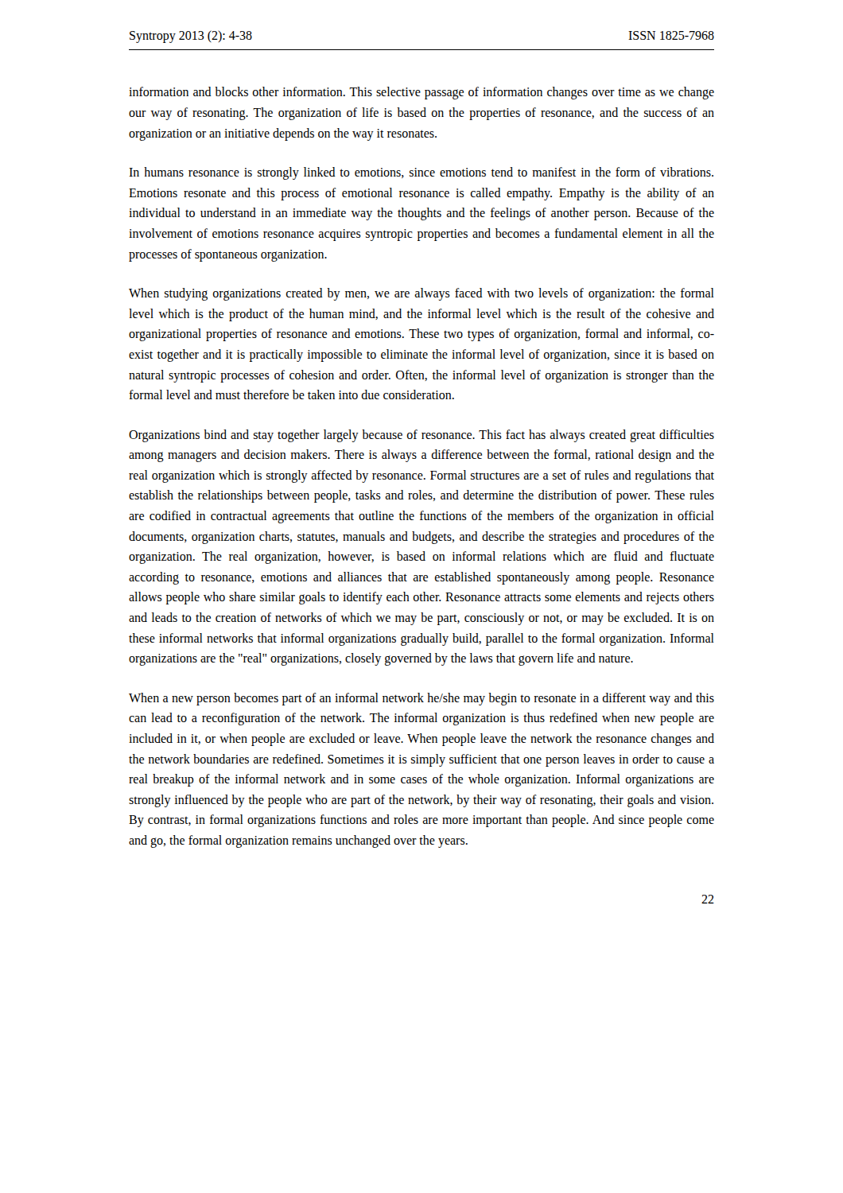Syntropy 2013 (2): 4-38
ISSN 1825-7968
information and blocks other information. This selective passage of information changes over time as we change our way of resonating. The organization of life is based on the properties of resonance, and the success of an organization or an initiative depends on the way it resonates.
In humans resonance is strongly linked to emotions, since emotions tend to manifest in the form of vibrations. Emotions resonate and this process of emotional resonance is called empathy. Empathy is the ability of an individual to understand in an immediate way the thoughts and the feelings of another person. Because of the involvement of emotions resonance acquires syntropic properties and becomes a fundamental element in all the processes of spontaneous organization.
When studying organizations created by men, we are always faced with two levels of organization: the formal level which is the product of the human mind, and the informal level which is the result of the cohesive and organizational properties of resonance and emotions. These two types of organization, formal and informal, co-exist together and it is practically impossible to eliminate the informal level of organization, since it is based on natural syntropic processes of cohesion and order. Often, the informal level of organization is stronger than the formal level and must therefore be taken into due consideration.
Organizations bind and stay together largely because of resonance. This fact has always created great difficulties among managers and decision makers. There is always a difference between the formal, rational design and the real organization which is strongly affected by resonance. Formal structures are a set of rules and regulations that establish the relationships between people, tasks and roles, and determine the distribution of power. These rules are codified in contractual agreements that outline the functions of the members of the organization in official documents, organization charts, statutes, manuals and budgets, and describe the strategies and procedures of the organization. The real organization, however, is based on informal relations which are fluid and fluctuate according to resonance, emotions and alliances that are established spontaneously among people. Resonance allows people who share similar goals to identify each other. Resonance attracts some elements and rejects others and leads to the creation of networks of which we may be part, consciously or not, or may be excluded. It is on these informal networks that informal organizations gradually build, parallel to the formal organization. Informal organizations are the "real" organizations, closely governed by the laws that govern life and nature.
When a new person becomes part of an informal network he/she may begin to resonate in a different way and this can lead to a reconfiguration of the network. The informal organization is thus redefined when new people are included in it, or when people are excluded or leave. When people leave the network the resonance changes and the network boundaries are redefined. Sometimes it is simply sufficient that one person leaves in order to cause a real breakup of the informal network and in some cases of the whole organization. Informal organizations are strongly influenced by the people who are part of the network, by their way of resonating, their goals and vision. By contrast, in formal organizations functions and roles are more important than people. And since people come and go, the formal organization remains unchanged over the years.
22